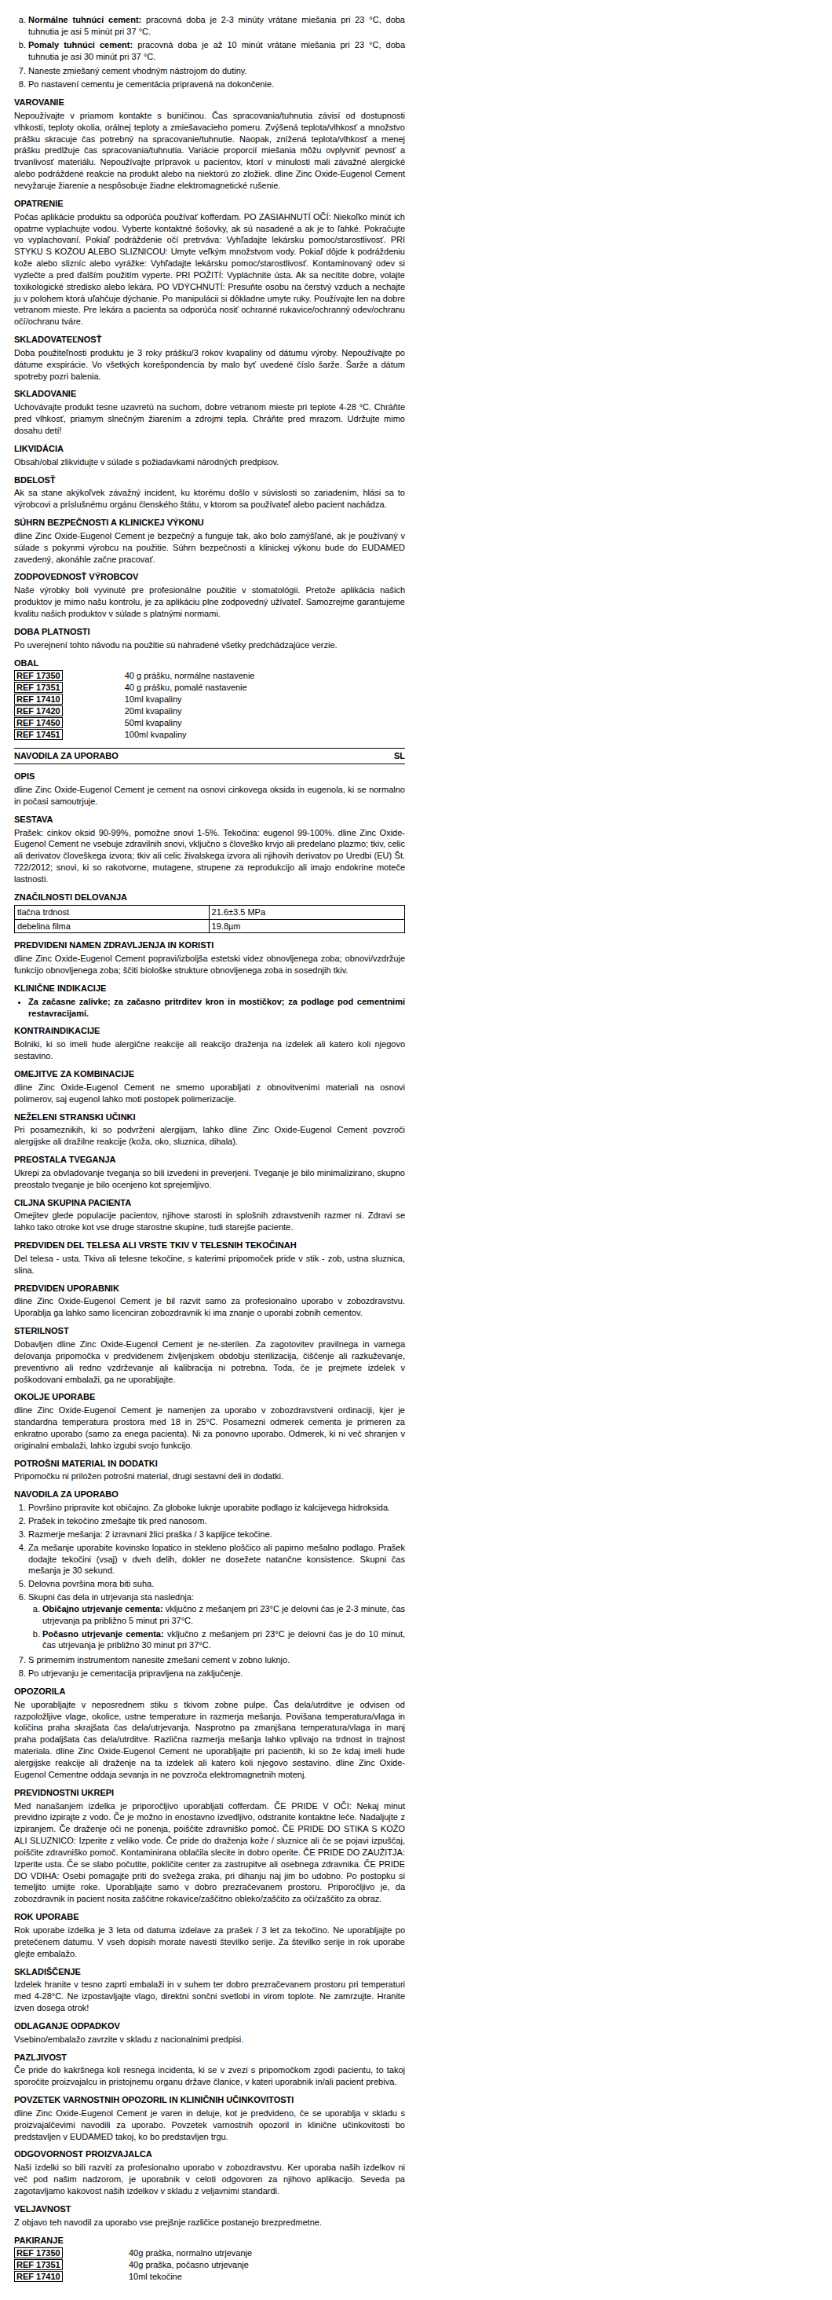Normálne tuhnúci cement: pracovná doba je 2-3 minúty vrátane miešania pri 23 °C, doba tuhnutia je asi 5 minút pri 37 °C.
Pomaly tuhnúci cement: pracovná doba je až 10 minút vrátane miešania pri 23 °C, doba tuhnutia je asi 30 minút pri 37 °C.
Naneste zmiešaný cement vhodným nástrojom do dutiny.
Po nastavení cementu je cementácia pripravená na dokončenie.
Varovanie
Nepoužívajte v priamom kontakte s buničinou. Čas spracovania/tuhnutia závisí od dostupnosti vlhkosti, teploty okolia, orálnej teploty a zmiešavacieho pomeru. Zvýšená teplota/vlhkosť a množstvo prášku skracuje čas potrebný na spracovanie/tuhnutie. Naopak, znížená teplota/vlhkosť a menej prášku predlžuje čas spracovania/tuhnutia. Variácie proporcií miešania môžu ovplyvniť pevnosť a trvanlivosť materiálu. Nepoužívajte prípravok u pacientov, ktorí v minulosti mali závažné alergické alebo podráždené reakcie na produkt alebo na niektorú zo zložiek. dline Zinc Oxide-Eugenol Cement nevyžaruje žiarenie a nespôsobuje žiadne elektromagnetické rušenie.
Opatrenie
Počas aplikácie produktu sa odporúča používať kofferdam. PO ZASIAHNUTÍ OČÍ: Niekoľko minút ich opatrne vyplachujte vodou. Vyberte kontaktné šošovky, ak sú nasadené a ak je to ľahké. Pokračujte vo vyplachovaní. Pokiaľ podráždenie očí pretrváva: Vyhľadajte lekársku pomoc/starostlivosť. PRI STYKU S KOŽOU ALEBO SLIZNICOU: Umyte veľkým množstvom vody. Pokiaľ dôjde k podráždeniu kože alebo slizníc alebo vyrážke: Vyhľadajte lekársku pomoc/starostlivosť. Kontaminovaný odev si vyzlečte a pred ďalším použitím vyperte. PRI POŽITÍ: Vypláchnite ústa. Ak sa necítite dobre, volajte toxikologické stredisko alebo lekára. PO VDÝCHNUTÍ: Presuňte osobu na čerstvý vzduch a nechajte ju v polohem ktorá uľahčuje dýchanie. Po manipulácii si dôkladne umyte ruky. Používajte len na dobre vetranom mieste. Pre lekára a pacienta sa odporúča nosiť ochranné rukavice/ochranný odev/ochranu očí/ochranu tváre.
Skladovateľnosť
Doba použiteľnosti produktu je 3 roky prášku/3 rokov kvapaliny od dátumu výroby. Nepoužívajte po dátume exspirácie. Vo všetkých korešpondencia by malo byť uvedené číslo šarže. Šarže a dátum spotreby pozri balenia.
Skladovanie
Uchovávajte produkt tesne uzavretú na suchom, dobre vetranom mieste pri teplote 4-28 °C. Chráňte pred vlhkosť, priamym slnečným žiarením a zdrojmi tepla. Chráňte pred mrazom. Udržujte mimo dosahu detí!
Likvidácia
Obsah/obal zlikvidujte v súlade s požiadavkami národných predpisov.
Bdelosť
Ak sa stane akýkoľvek závažný incident, ku ktorému došlo v súvislosti so zariadením, hlási sa to výrobcovi a príslušnému orgánu členského štátu, v ktorom sa používateľ alebo pacient nachádza.
Súhrn bezpečnosti a klinickej výkonu
dline Zinc Oxide-Eugenol Cement je bezpečný a funguje tak, ako bolo zamýšľané, ak je používaný v súlade s pokynmi výrobcu na použitie. Súhrn bezpečnosti a klinickej výkonu bude do EUDAMED zavedený, akonáhle začne pracovať.
Zodpovednosť výrobcov
Naše výrobky boli vyvinuté pre profesionálne použitie v stomatológii. Pretože aplikácia našich produktov je mimo našu kontrolu, je za aplikáciu plne zodpovedný užívateľ. Samozrejme garantujeme kvalitu našich produktov v súlade s platnými normami.
Doba platnosti
Po uverejnení tohto návodu na použitie sú nahradené všetky predchádzajúce verzie.
Obal
| REF 17350 | 40 g prášku, normálne nastavenie |
| REF 17351 | 40 g prášku, pomalé nastavenie |
| REF 17410 | 10ml kvapaliny |
| REF 17420 | 20ml kvapaliny |
| REF 17450 | 50ml kvapaliny |
| REF 17451 | 100ml kvapaliny |
Navodila za uporabo SL
Opis
dline Zinc Oxide-Eugenol Cement je cement na osnovi cinkovega oksida in eugenola, ki se normalno in počasi samoutrjuje.
Sestava
Prašek: cinkov oksid 90-99%, pomožne snovi 1-5%. Tekočina: eugenol 99-100%. dline Zinc Oxide-Eugenol Cement ne vsebuje zdravilnih snovi, vključno s človeško krvjo ali predelano plazmo; tkiv, celic ali derivatov človeškega izvora; tkiv ali celic živalskega izvora ali njihovih derivatov po Uredbi (EU) Št. 722/2012; snovi, ki so rakotvorne, mutagene, strupene za reprodukcijo ali imajo endokrine moteče lastnosti.
Značilnosti delovanja
| tlačna trdnost | 21.6±3.5 MPa |
| debelina filma | 19.8µm |
Predvideni namen zdravljenja in koristi
dline Zinc Oxide-Eugenol Cement popravi/izboljša estetski videz obnovljenega zoba; obnovi/vzdržuje funkcijo obnovljenega zoba; ščiti biološke strukture obnovljenega zoba in sosednjih tkiv.
Klinične indikacije
Za začasne zalivke; za začasno pritrditev kron in mostičkov; za podlage pod cementnimi restavracijami.
Kontraindikacije
Bolniki, ki so imeli hude alergične reakcije ali reakcijo draženja na izdelek ali katero koli njegovo sestavino.
Omejitve za kombinacije
dline Zinc Oxide-Eugenol Cement ne smemo uporabljati z obnovitvenimi materiali na osnovi polimerov, saj eugenol lahko moti postopek polimerizacije.
Neželeni stranski učinki
Pri posameznikih, ki so podvrženi alergijam, lahko dline Zinc Oxide-Eugenol Cement povzroči alergijske ali dražilne reakcije (koža, oko, sluznica, dihala).
Preostala tveganja
Ukrepi za obvladovanje tveganja so bili izvedeni in preverjeni. Tveganje je bilo minimalizirano, skupno preostalo tveganje je bilo ocenjeno kot sprejemljivo.
Ciljna skupina pacienta
Omejitev glede populacije pacientov, njihove starosti in splošnih zdravstvenih razmer ni. Zdravi se lahko tako otroke kot vse druge starostne skupine, tudi starejše paciente.
Predviden del telesa ali vrste tkiv v telesnih tekočinah
Del telesa - usta. Tkiva ali telesne tekočine, s katerimi pripomoček pride v stik - zob, ustna sluznica, slina.
Predviden uporabnik
dline Zinc Oxide-Eugenol Cement je bil razvit samo za profesionalno uporabo v zobozdravstvu. Uporablja ga lahko samo licenciran zobozdravnik ki ima znanje o uporabi zobnih cementov.
Sterilnost
Dobavljen dline Zinc Oxide-Eugenol Cement je ne-sterilen. Za zagotovitev pravilnega in varnega delovanja pripomočka v predvidenem življenjskem obdobju sterilizacija, čiščenje ali razkuževanje, preventivno ali redno vzdrževanje ali kalibracija ni potrebna. Toda, če je prejmete izdelek v poškodovani embalaži, ga ne uporabljajte.
Okolje uporabe
dline Zinc Oxide-Eugenol Cement je namenjen za uporabo v zobozdravstveni ordinaciji, kjer je standardna temperatura prostora med 18 in 25°C. Posamezni odmerek cementa je primeren za enkratno uporabo (samo za enega pacienta). Ni za ponovno uporabo. Odmerek, ki ni več shranjen v originalni embalaži, lahko izgubi svojo funkcijo.
Potrošni material in dodatki
Pripomočku ni priložen potrošni material, drugi sestavni deli in dodatki.
Navodila za uporabo
Površino pripravite kot običajno. Za globoke luknje uporabite podlago iz kalcijevega hidroksida.
Prašek in tekočino zmešajte tik pred nanosom.
Razmerje mešanja: 2 izravnani žlici praška / 3 kapljice tekočine.
Za mešanje uporabite kovinsko lopatico in stekleno ploščico ali papirno mešalno podlago. Prašek dodajte tekočini (vsaj) v dveh delih, dokler ne dosežete natančne konsistence. Skupni čas mešanja je 30 sekund.
Delovna površina mora biti suha.
Skupni čas dela in utrjevanja sta naslednja:
Običajno utrjevanje cementa: vključno z mešanjem pri 23°C je delovni čas je 2-3 minute, čas utrjevanja pa približno 5 minut pri 37°C.
Počasno utrjevanje cementa: vključno z mešanjem pri 23°C je delovni čas je do 10 minut, čas utrjevanja je približno 30 minut pri 37°C.
S primernim instrumentom nanesite zmešani cement v zobno luknjo.
Po utrjevanju je cementacija pripravljena na zaključenje.
Opozorila
Ne uporabljajte v neposrednem stiku s tkivom zobne pulpe. Čas dela/utrditve je odvisen od razpoložljive vlage, okolice, ustne temperature in razmerja mešanja. Povišana temperatura/vlaga in količina praha skrajšata čas dela/utrjevanja. Nasprotno pa zmanjšana temperatura/vlaga in manj praha podaljšata čas dela/utrditve. Različna razmerja mešanja lahko vplivajo na trdnost in trajnost materiala. dline Zinc Oxide-Eugenol Cement ne uporabljajte pri pacientih, ki so že kdaj imeli hude alergijske reakcije ali draženje na ta izdelek ali katero koli njegovo sestavino. dline Zinc Oxide-Eugenol Cementne oddaja sevanja in ne povzroča elektromagnetnih motenj.
Previdnostni ukrepi
Med nanašanjem izdelka je priporočljivo uporabljati cofferdam. ČE PRIDE V OČI: Nekaj minut previdno izpirajte z vodo. Če je možno in enostavno izvedljivo, odstranite kontaktne leče. Nadaljujte z izpiranjem. Če draženje oči ne ponenja, poiščite zdravniško pomoč. ČE PRIDE DO STIKA S KOŽO ALI SLUZNICO: Izperite z veliko vode. Če pride do draženja kože / sluznice ali če se pojavi izpuščaj, poiščite zdravniško pomoč. Kontaminirana oblačila slecite in dobro operite. ČE PRIDE DO ZAUŽITJA: Izperite usta. Če se slabo počutite, pokličite center za zastrupitve ali osebnega zdravnika. ČE PRIDE DO VDIHA: Osebi pomagajte priti do svežega zraka, pri dihanju naj jim bo udobno. Po postopku si temeljito umijte roke. Uporabljajte samo v dobro prezračevanem prostoru. Priporočljivo je, da zobozdravnik in pacient nosita zaščitne rokavice/zaščitno obleko/zaščito za oči/zaščito za obraz.
Rok uporabe
Rok uporabe izdelka je 3 leta od datuma izdelave za prašek / 3 let za tekočino. Ne uporabljajte po pretečenem datumu. V vseh dopisih morate navesti številko serije. Za številko serije in rok uporabe glejte embalažo.
Skladiščenje
Izdelek hranite v tesno zaprti embalaži in v suhem ter dobro prezračevanem prostoru pri temperaturi med 4-28°C. Ne izpostavljajte vlago, direktni sončni svetlobi in virom toplote. Ne zamrzujte. Hranite izven dosega otrok!
Odlaganje odpadkov
Vsebino/embalažo zavrzite v skladu z nacionalnimi predpisi.
Pazljivost
Če pride do kakršnega koli resnega incidenta, ki se v zvezi s pripomočkom zgodi pacientu, to takoj sporočite proizvajalcu in pristojnemu organu države članice, v kateri uporabnik in/ali pacient prebiva.
Povzetek varnostnih opozoril in kliničnih učinkovitosti
dline Zinc Oxide-Eugenol Cement je varen in deluje, kot je predvideno, če se uporablja v skladu s proizvajalčevimi navodili za uporabo. Povzetek varnostnih opozoril in klinične učinkovitosti bo predstavljen v EUDAMED takoj, ko bo predstavljen trgu.
Odgovornost proizvajalca
Naši izdelki so bili razviti za profesionalno uporabo v zobozdravstvu. Ker uporaba naših izdelkov ni več pod našim nadzorom, je uporabnik v celoti odgovoren za njihovo aplikacijo. Seveda pa zagotavljamo kakovost naših izdelkov v skladu z veljavnimi standardi.
Veljavnost
Z objavo teh navodil za uporabo vse prejšnje različice postanejo brezpredmetne.
Pakiranje
| REF 17350 | 40g praška, normalno utrjevanje |
| REF 17351 | 40g praška, počasno utrjevanje |
| REF 17410 | 10ml tekočine |